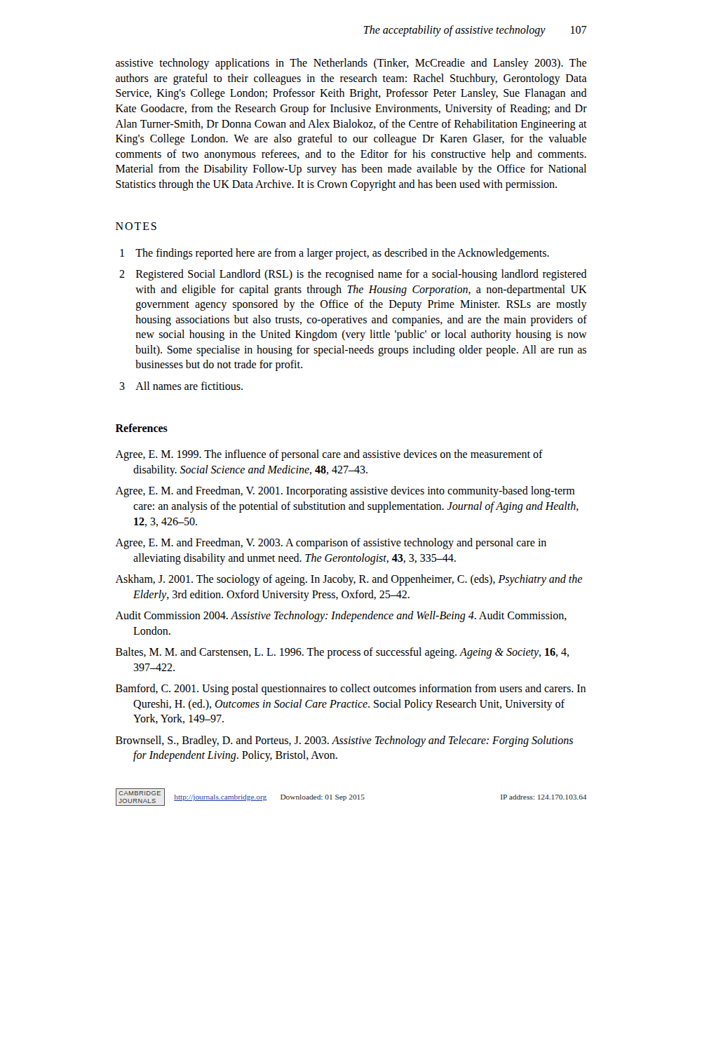The acceptability of assistive technology 107
assistive technology applications in The Netherlands (Tinker, McCreadie and Lansley 2003). The authors are grateful to their colleagues in the research team: Rachel Stuchbury, Gerontology Data Service, King's College London; Professor Keith Bright, Professor Peter Lansley, Sue Flanagan and Kate Goodacre, from the Research Group for Inclusive Environments, University of Reading; and Dr Alan Turner-Smith, Dr Donna Cowan and Alex Bialokoz, of the Centre of Rehabilitation Engineering at King's College London. We are also grateful to our colleague Dr Karen Glaser, for the valuable comments of two anonymous referees, and to the Editor for his constructive help and comments. Material from the Disability Follow-Up survey has been made available by the Office for National Statistics through the UK Data Archive. It is Crown Copyright and has been used with permission.
Notes
The findings reported here are from a larger project, as described in the Acknowledgements.
Registered Social Landlord (RSL) is the recognised name for a social-housing landlord registered with and eligible for capital grants through The Housing Corporation, a non-departmental UK government agency sponsored by the Office of the Deputy Prime Minister. RSLs are mostly housing associations but also trusts, co-operatives and companies, and are the main providers of new social housing in the United Kingdom (very little 'public' or local authority housing is now built). Some specialise in housing for special-needs groups including older people. All are run as businesses but do not trade for profit.
All names are fictitious.
References
Agree, E. M. 1999. The influence of personal care and assistive devices on the measurement of disability. Social Science and Medicine, 48, 427–43.
Agree, E. M. and Freedman, V. 2001. Incorporating assistive devices into community-based long-term care: an analysis of the potential of substitution and supplementation. Journal of Aging and Health, 12, 3, 426–50.
Agree, E. M. and Freedman, V. 2003. A comparison of assistive technology and personal care in alleviating disability and unmet need. The Gerontologist, 43, 3, 335–44.
Askham, J. 2001. The sociology of ageing. In Jacoby, R. and Oppenheimer, C. (eds), Psychiatry and the Elderly, 3rd edition. Oxford University Press, Oxford, 25–42.
Audit Commission 2004. Assistive Technology: Independence and Well-Being 4. Audit Commission, London.
Baltes, M. M. and Carstensen, L. L. 1996. The process of successful ageing. Ageing & Society, 16, 4, 397–422.
Bamford, C. 2001. Using postal questionnaires to collect outcomes information from users and carers. In Qureshi, H. (ed.), Outcomes in Social Care Practice. Social Policy Research Unit, University of York, York, 149–97.
Brownsell, S., Bradley, D. and Porteus, J. 2003. Assistive Technology and Telecare: Forging Solutions for Independent Living. Policy, Bristol, Avon.
CAMBRIDGE
JOURNALS http://journals.cambridge.org Downloaded: 01 Sep 2015 IP address: 124.170.103.64